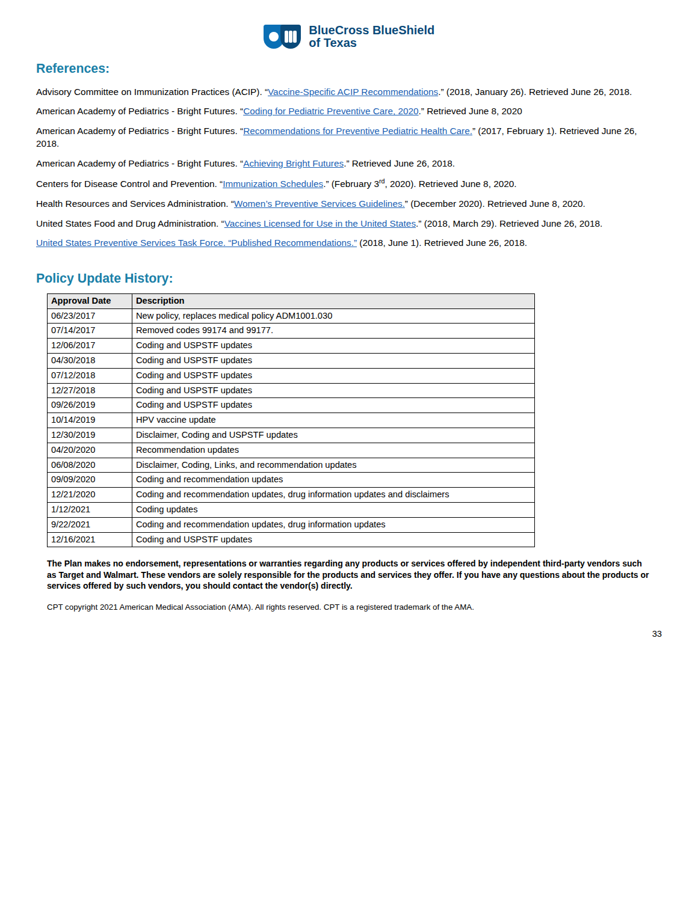BlueCross BlueShield
of Texas
References:
Advisory Committee on Immunization Practices (ACIP). “Vaccine-Specific ACIP Recommendations.” (2018, January 26). Retrieved June 26, 2018.
American Academy of Pediatrics - Bright Futures. “Coding for Pediatric Preventive Care, 2020.” Retrieved June 8, 2020
American Academy of Pediatrics - Bright Futures. “Recommendations for Preventive Pediatric Health Care.” (2017, February 1). Retrieved June 26, 2018.
American Academy of Pediatrics - Bright Futures. “Achieving Bright Futures.” Retrieved June 26, 2018.
Centers for Disease Control and Prevention. “Immunization Schedules.” (February 3rd, 2020). Retrieved June 8, 2020.
Health Resources and Services Administration. “Women’s Preventive Services Guidelines.” (December 2020). Retrieved June 8, 2020.
United States Food and Drug Administration. “Vaccines Licensed for Use in the United States.” (2018, March 29). Retrieved June 26, 2018.
United States Preventive Services Task Force. “Published Recommendations.” (2018, June 1). Retrieved June 26, 2018.
Policy Update History:
| Approval Date | Description |
| --- | --- |
| 06/23/2017 | New policy, replaces medical policy ADM1001.030 |
| 07/14/2017 | Removed codes 99174 and 99177. |
| 12/06/2017 | Coding and USPSTF updates |
| 04/30/2018 | Coding and USPSTF updates |
| 07/12/2018 | Coding and USPSTF updates |
| 12/27/2018 | Coding and USPSTF updates |
| 09/26/2019 | Coding and USPSTF updates |
| 10/14/2019 | HPV vaccine update |
| 12/30/2019 | Disclaimer, Coding and USPSTF updates |
| 04/20/2020 | Recommendation updates |
| 06/08/2020 | Disclaimer, Coding, Links, and recommendation updates |
| 09/09/2020 | Coding and recommendation updates |
| 12/21/2020 | Coding and recommendation updates, drug information updates and disclaimers |
| 1/12/2021 | Coding updates |
| 9/22/2021 | Coding and recommendation updates, drug information updates |
| 12/16/2021 | Coding and USPSTF updates |
The Plan makes no endorsement, representations or warranties regarding any products or services offered by independent third-party vendors such as Target and Walmart. These vendors are solely responsible for the products and services they offer. If you have any questions about the products or services offered by such vendors, you should contact the vendor(s) directly.
CPT copyright 2021 American Medical Association (AMA). All rights reserved. CPT is a registered trademark of the AMA.
33